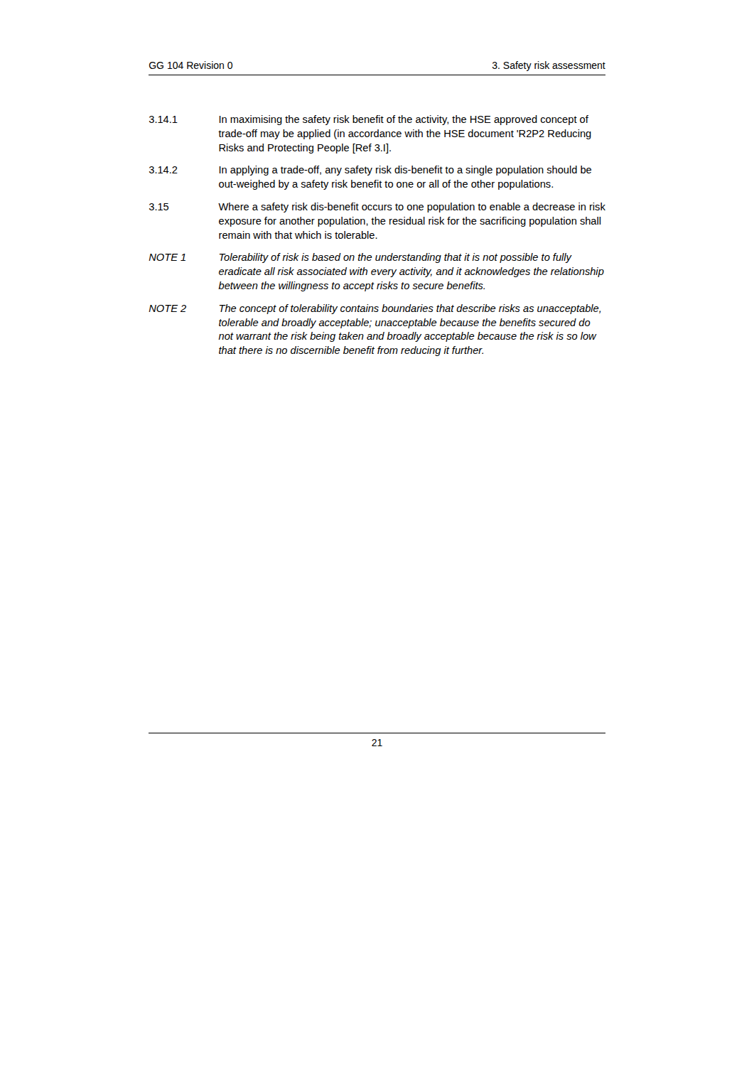GG 104 Revision 0
3. Safety risk assessment
3.14.1
In maximising the safety risk benefit of the activity, the HSE approved concept of trade-off may be applied (in accordance with the HSE document 'R2P2 Reducing Risks and Protecting People [Ref 3.I].
3.14.2
In applying a trade-off, any safety risk dis-benefit to a single population should be out-weighed by a safety risk benefit to one or all of the other populations.
3.15
Where a safety risk dis-benefit occurs to one population to enable a decrease in risk exposure for another population, the residual risk for the sacrificing population shall remain with that which is tolerable.
NOTE 1
Tolerability of risk is based on the understanding that it is not possible to fully eradicate all risk associated with every activity, and it acknowledges the relationship between the willingness to accept risks to secure benefits.
NOTE 2
The concept of tolerability contains boundaries that describe risks as unacceptable, tolerable and broadly acceptable; unacceptable because the benefits secured do not warrant the risk being taken and broadly acceptable because the risk is so low that there is no discernible benefit from reducing it further.
21